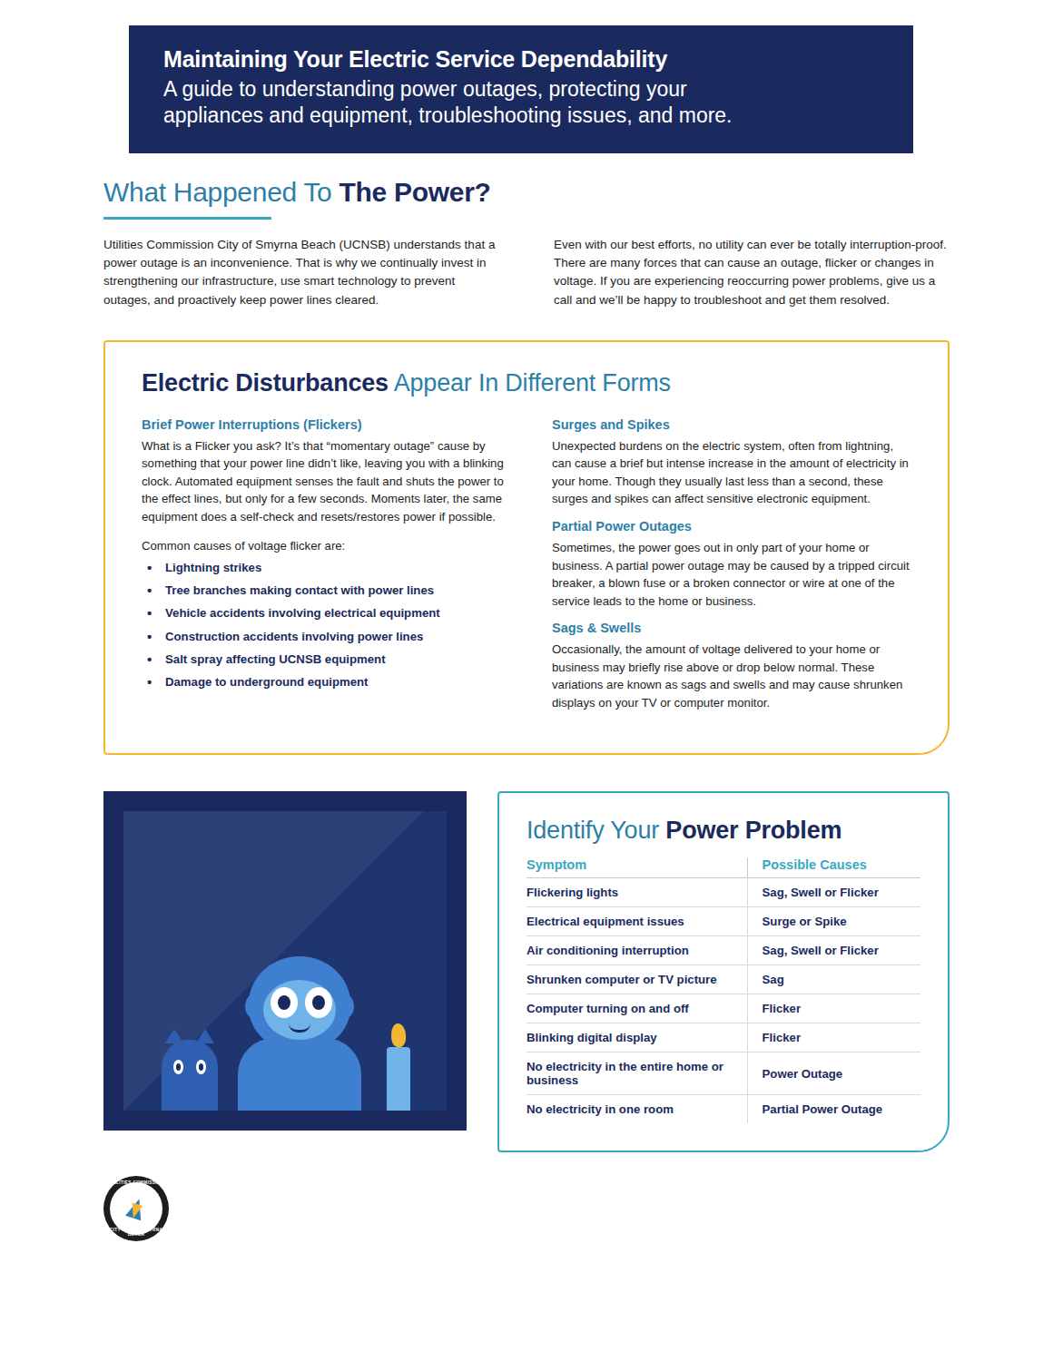Maintaining Your Electric Service Dependability
A guide to understanding power outages, protecting your
appliances and equipment, troubleshooting issues, and more.
What Happened To The Power?
Utilities Commission City of Smyrna Beach (UCNSB) understands that a power outage is an inconvenience. That is why we continually invest in strengthening our infrastructure, use smart technology to prevent outages, and proactively keep power lines cleared.
Even with our best efforts, no utility can ever be totally interruption-proof. There are many forces that can cause an outage, flicker or changes in voltage. If you are experiencing reoccurring power problems, give us a call and we’ll be happy to troubleshoot and get them resolved.
Electric Disturbances Appear In Different Forms
Brief Power Interruptions (Flickers)
What is a Flicker you ask? It’s that “momentary outage” cause by something that your power line didn’t like, leaving you with a blinking clock. Automated equipment senses the fault and shuts the power to the effect lines, but only for a few seconds. Moments later, the same equipment does a self-check and resets/restores power if possible.
Common causes of voltage flicker are:
Lightning strikes
Tree branches making contact with power lines
Vehicle accidents involving electrical equipment
Construction accidents involving power lines
Salt spray affecting UCNSB equipment
Damage to underground equipment
Surges and Spikes
Unexpected burdens on the electric system, often from lightning, can cause a brief but intense increase in the amount of electricity in your home. Though they usually last less than a second, these surges and spikes can affect sensitive electronic equipment.
Partial Power Outages
Sometimes, the power goes out in only part of your home or business. A partial power outage may be caused by a tripped circuit breaker, a blown fuse or a broken connector or wire at one of the service leads to the home or business.
Sags & Swells
Occasionally, the amount of voltage delivered to your home or business may briefly rise above or drop below normal. These variations are known as sags and swells and may cause shrunken displays on your TV or computer monitor.
Identify Your Power Problem
| Symptom | Possible Causes |
| --- | --- |
| Flickering lights | Sag, Swell or Flicker |
| Electrical equipment issues | Surge or Spike |
| Air conditioning interruption | Sag, Swell or Flicker |
| Shrunken computer or TV picture | Sag |
| Computer turning on and off | Flicker |
| Blinking digital display | Flicker |
| No electricity in the entire home or business | Power Outage |
| No electricity in one room | Partial Power Outage |
UTILITIES COMMISSION
CITY OF NEW SMYRNA BEACH